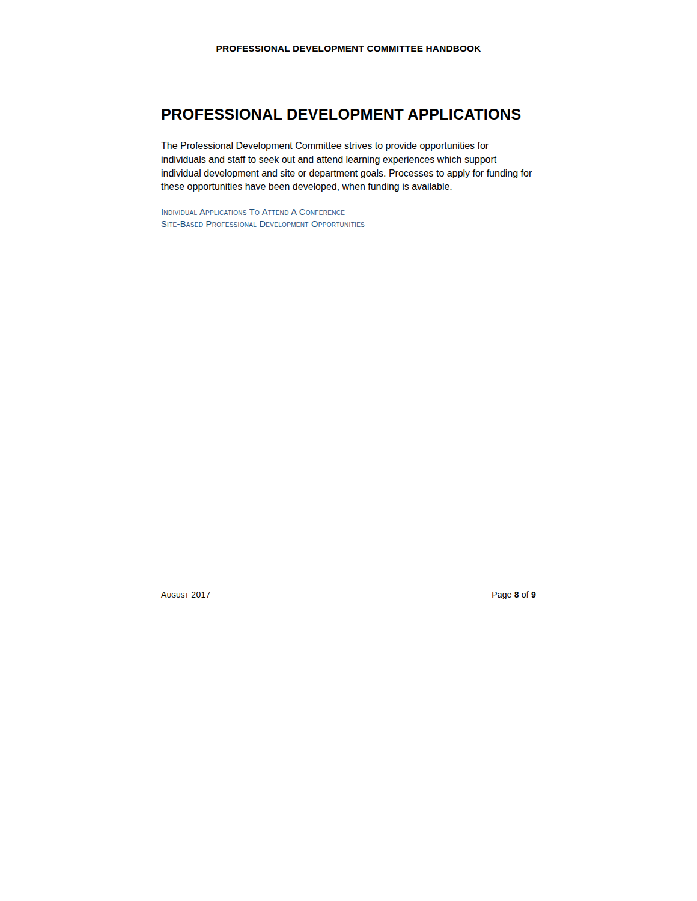PROFESSIONAL DEVELOPMENT COMMITTEE HANDBOOK
PROFESSIONAL DEVELOPMENT APPLICATIONS
The Professional Development Committee strives to provide opportunities for individuals and staff to seek out and attend learning experiences which support individual development and site or department goals. Processes to apply for funding for these opportunities have been developed, when funding is available.
Individual Applications To Attend A Conference
Site-Based Professional Development Opportunities
August 2017
Page 8 of 9